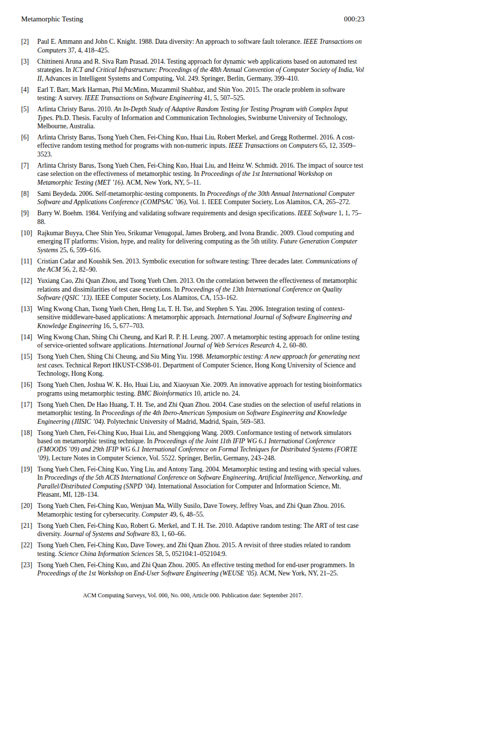Metamorphic Testing 000:23
Paul E. Ammann and John C. Knight. 1988. Data diversity: An approach to software fault tolerance. IEEE Transactions on Computers 37, 4, 418–425.
Chittineni Aruna and R. Siva Ram Prasad. 2014. Testing approach for dynamic web applications based on automated test strategies. In ICT and Critical Infrastructure: Proceedings of the 48th Annual Convention of Computer Society of India, Vol II, Advances in Intelligent Systems and Computing, Vol. 249. Springer, Berlin, Germany, 399–410.
Earl T. Barr, Mark Harman, Phil McMinn, Muzammil Shahbaz, and Shin Yoo. 2015. The oracle problem in software testing: A survey. IEEE Transactions on Software Engineering 41, 5, 507–525.
Arlinta Christy Barus. 2010. An In-Depth Study of Adaptive Random Testing for Testing Program with Complex Input Types. Ph.D. Thesis. Faculty of Information and Communication Technologies, Swinburne University of Technology, Melbourne, Australia.
Arlinta Christy Barus, Tsong Yueh Chen, Fei-Ching Kuo, Huai Liu, Robert Merkel, and Gregg Rothermel. 2016. A cost-effective random testing method for programs with non-numeric inputs. IEEE Transactions on Computers 65, 12, 3509–3523.
Arlinta Christy Barus, Tsong Yueh Chen, Fei-Ching Kuo, Huai Liu, and Heinz W. Schmidt. 2016. The impact of source test case selection on the effectiveness of metamorphic testing. In Proceedings of the 1st International Workshop on Metamorphic Testing (MET ’16). ACM, New York, NY, 5–11.
Sami Beydeda. 2006. Self-metamorphic-testing components. In Proceedings of the 30th Annual International Computer Software and Applications Conference (COMPSAC ’06), Vol. 1. IEEE Computer Society, Los Alamitos, CA, 265–272.
Barry W. Boehm. 1984. Verifying and validating software requirements and design specifications. IEEE Software 1, 1, 75–88.
Rajkumar Buyya, Chee Shin Yeo, Srikumar Venugopal, James Broberg, and Ivona Brandic. 2009. Cloud computing and emerging IT platforms: Vision, hype, and reality for delivering computing as the 5th utility. Future Generation Computer Systems 25, 6, 599–616.
Cristian Cadar and Koushik Sen. 2013. Symbolic execution for software testing: Three decades later. Communications of the ACM 56, 2, 82–90.
Yuxiang Cao, Zhi Quan Zhou, and Tsong Yueh Chen. 2013. On the correlation between the effectiveness of metamorphic relations and dissimilarities of test case executions. In Proceedings of the 13th International Conference on Quality Software (QSIC ’13). IEEE Computer Society, Los Alamitos, CA, 153–162.
Wing Kwong Chan, Tsong Yueh Chen, Heng Lu, T. H. Tse, and Stephen S. Yau. 2006. Integration testing of context-sensitive middleware-based applications: A metamorphic approach. International Journal of Software Engineering and Knowledge Engineering 16, 5, 677–703.
Wing Kwong Chan, Shing Chi Cheung, and Karl R. P. H. Leung. 2007. A metamorphic testing approach for online testing of service-oriented software applications. International Journal of Web Services Research 4, 2, 60–80.
Tsong Yueh Chen, Shing Chi Cheung, and Siu Ming Yiu. 1998. Metamorphic testing: A new approach for generating next test cases. Technical Report HKUST-CS98-01. Department of Computer Science, Hong Kong University of Science and Technology, Hong Kong.
Tsong Yueh Chen, Joshua W. K. Ho, Huai Liu, and Xiaoyuan Xie. 2009. An innovative approach for testing bioinformatics programs using metamorphic testing. BMC Bioinformatics 10, article no. 24.
Tsong Yueh Chen, De Hao Huang, T. H. Tse, and Zhi Quan Zhou. 2004. Case studies on the selection of useful relations in metamorphic testing. In Proceedings of the 4th Ibero-American Symposium on Software Engineering and Knowledge Engineering (JIISIC ’04). Polytechnic University of Madrid, Madrid, Spain, 569–583.
Tsong Yueh Chen, Fei-Ching Kuo, Huai Liu, and Shengqiong Wang. 2009. Conformance testing of network simulators based on metamorphic testing technique. In Proceedings of the Joint 11th IFIP WG 6.1 International Conference (FMOODS ’09) and 29th IFIP WG 6.1 International Conference on Formal Techniques for Distributed Systems (FORTE ’09), Lecture Notes in Computer Science, Vol. 5522. Springer, Berlin, Germany, 243–248.
Tsong Yueh Chen, Fei-Ching Kuo, Ying Liu, and Antony Tang. 2004. Metamorphic testing and testing with special values. In Proceedings of the 5th ACIS International Conference on Software Engineering, Artificial Intelligence, Networking, and Parallel/Distributed Computing (SNPD ’04). International Association for Computer and Information Science, Mt. Pleasant, MI, 128–134.
Tsong Yueh Chen, Fei-Ching Kuo, Wenjuan Ma, Willy Susilo, Dave Towey, Jeffrey Voas, and Zhi Quan Zhou. 2016. Metamorphic testing for cybersecurity. Computer 49, 6, 48–55.
Tsong Yueh Chen, Fei-Ching Kuo, Robert G. Merkel, and T. H. Tse. 2010. Adaptive random testing: The ART of test case diversity. Journal of Systems and Software 83, 1, 60–66.
Tsong Yueh Chen, Fei-Ching Kuo, Dave Towey, and Zhi Quan Zhou. 2015. A revisit of three studies related to random testing. Science China Information Sciences 58, 5, 052104:1–052104:9.
Tsong Yueh Chen, Fei-Ching Kuo, and Zhi Quan Zhou. 2005. An effective testing method for end-user programmers. In Proceedings of the 1st Workshop on End-User Software Engineering (WEUSE ’05). ACM, New York, NY, 21–25.
ACM Computing Surveys, Vol. 000, No. 000, Article 000. Publication date: September 2017.